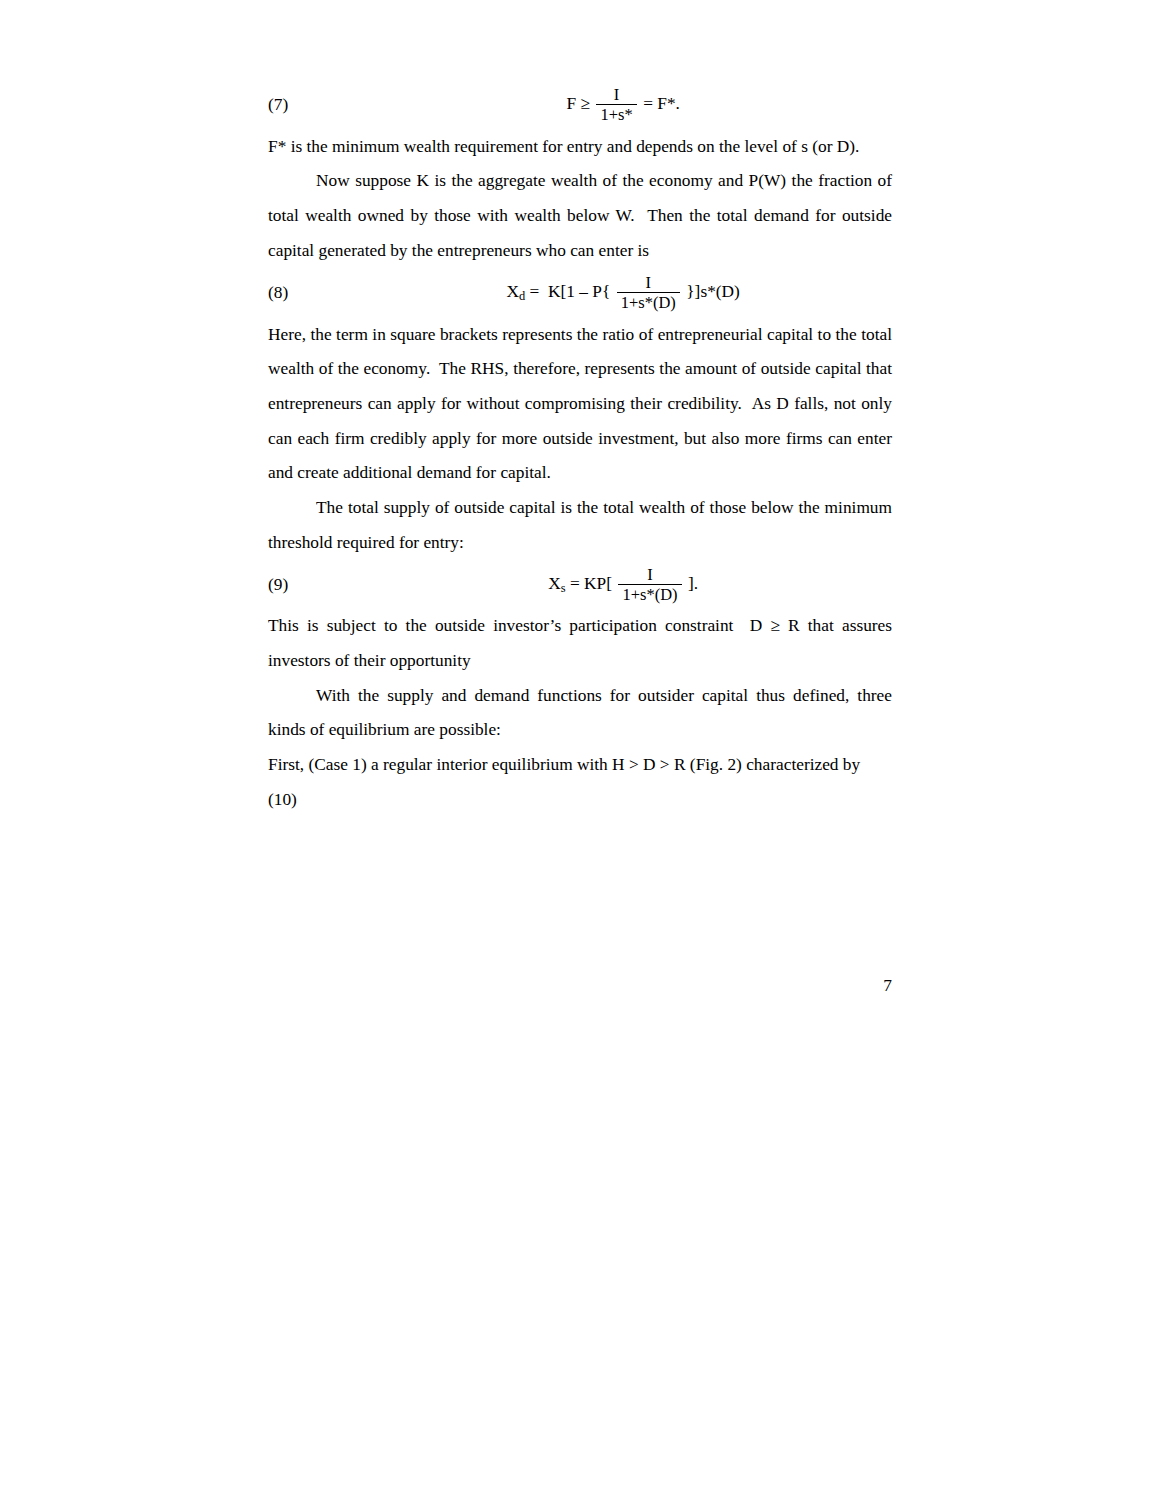(7)
F ≥ I 1+s* = F*.
F* is the minimum wealth requirement for entry and depends on the level of s (or D).
Now suppose K is the aggregate wealth of the economy and P(W) the fraction of total wealth owned by those with wealth below W. Then the total demand for outside capital generated by the entrepreneurs who can enter is
(8)
Xd = K[1 – P{ I 1+s*(D) }]s*(D)
Here, the term in square brackets represents the ratio of entrepreneurial capital to the total wealth of the economy. The RHS, therefore, represents the amount of outside capital that entrepreneurs can apply for without compromising their credibility. As D falls, not only can each firm credibly apply for more outside investment, but also more firms can enter and create additional demand for capital.
The total supply of outside capital is the total wealth of those below the minimum threshold required for entry:
(9)
Xs = KP[ I 1+s*(D) ].
This is subject to the outside investor’s participation constraint D ≥ R that assures investors of their opportunity
With the supply and demand functions for outsider capital thus defined, three kinds of equilibrium are possible:
First, (Case 1) a regular interior equilibrium with H > D > R (Fig. 2) characterized by
(10)
7